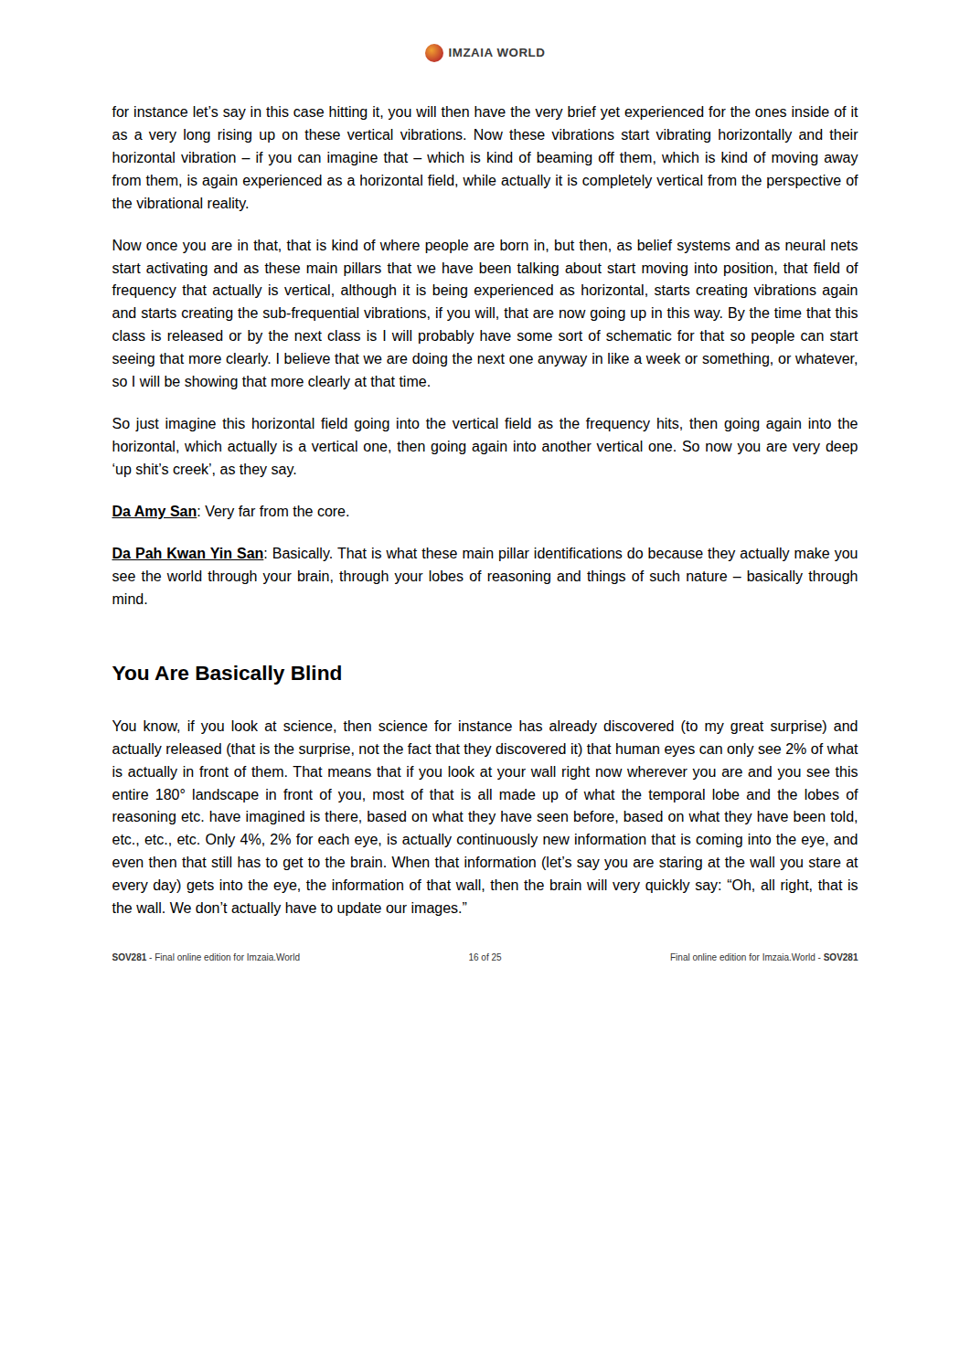IMZAIA WORLD
for instance let’s say in this case hitting it, you will then have the very brief yet experienced for the ones inside of it as a very long rising up on these vertical vibrations. Now these vibrations start vibrating horizontally and their horizontal vibration – if you can imagine that – which is kind of beaming off them, which is kind of moving away from them, is again experienced as a horizontal field, while actually it is completely vertical from the perspective of the vibrational reality.
Now once you are in that, that is kind of where people are born in, but then, as belief systems and as neural nets start activating and as these main pillars that we have been talking about start moving into position, that field of frequency that actually is vertical, although it is being experienced as horizontal, starts creating vibrations again and starts creating the sub-frequential vibrations, if you will, that are now going up in this way. By the time that this class is released or by the next class is I will probably have some sort of schematic for that so people can start seeing that more clearly. I believe that we are doing the next one anyway in like a week or something, or whatever, so I will be showing that more clearly at that time.
So just imagine this horizontal field going into the vertical field as the frequency hits, then going again into the horizontal, which actually is a vertical one, then going again into another vertical one. So now you are very deep ‘up shit’s creek’, as they say.
Da Amy San: Very far from the core.
Da Pah Kwan Yin San: Basically. That is what these main pillar identifications do because they actually make you see the world through your brain, through your lobes of reasoning and things of such nature – basically through mind.
You Are Basically Blind
You know, if you look at science, then science for instance has already discovered (to my great surprise) and actually released (that is the surprise, not the fact that they discovered it) that human eyes can only see 2% of what is actually in front of them. That means that if you look at your wall right now wherever you are and you see this entire 180° landscape in front of you, most of that is all made up of what the temporal lobe and the lobes of reasoning etc. have imagined is there, based on what they have seen before, based on what they have been told, etc., etc., etc. Only 4%, 2% for each eye, is actually continuously new information that is coming into the eye, and even then that still has to get to the brain. When that information (let’s say you are staring at the wall you stare at every day) gets into the eye, the information of that wall, then the brain will very quickly say: “Oh, all right, that is the wall. We don’t actually have to update our images.”
SOV281 - Final online edition for Imzaia.World
16 of 25
Final online edition for Imzaia.World - SOV281